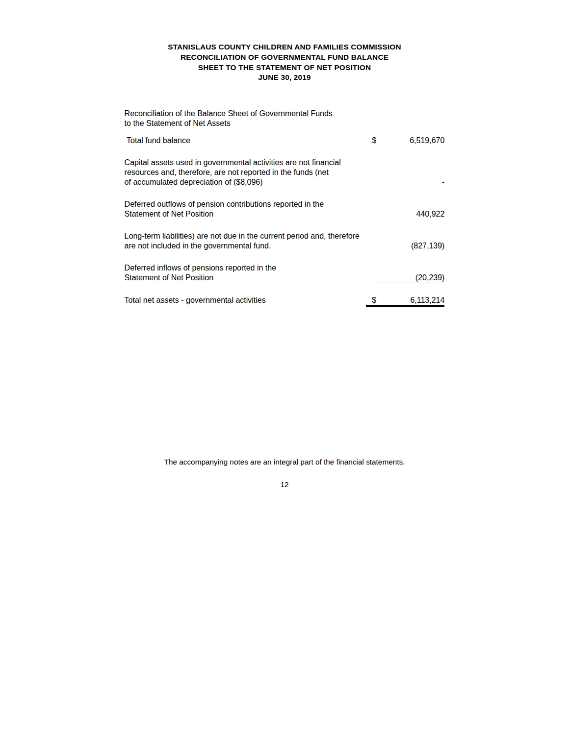STANISLAUS COUNTY CHILDREN AND FAMILIES COMMISSION
RECONCILIATION OF GOVERNMENTAL FUND BALANCE
SHEET TO THE STATEMENT OF NET POSITION
JUNE 30, 2019
| Reconciliation of the Balance Sheet of Governmental Funds | | |
| to the Statement of Net Assets | | |
| Total fund balance | $ | 6,519,670 |
| Capital assets used in governmental activities are not financial | | |
| resources and, therefore, are not reported in the funds (net | | |
| of accumulated depreciation of ($8,096) | | - |
| Deferred outflows of pension contributions reported in the | | |
| Statement of Net Position | | 440,922 |
| Long-term liabilities) are not due in the current period and, therefore | | |
| are not included in the governmental fund. | | (827,139) |
| Deferred inflows of pensions reported in the | | |
| Statement of Net Position | | (20,239) |
| Total net assets - governmental activities | $ | 6,113,214 |
The accompanying notes are an integral part of the financial statements.
12